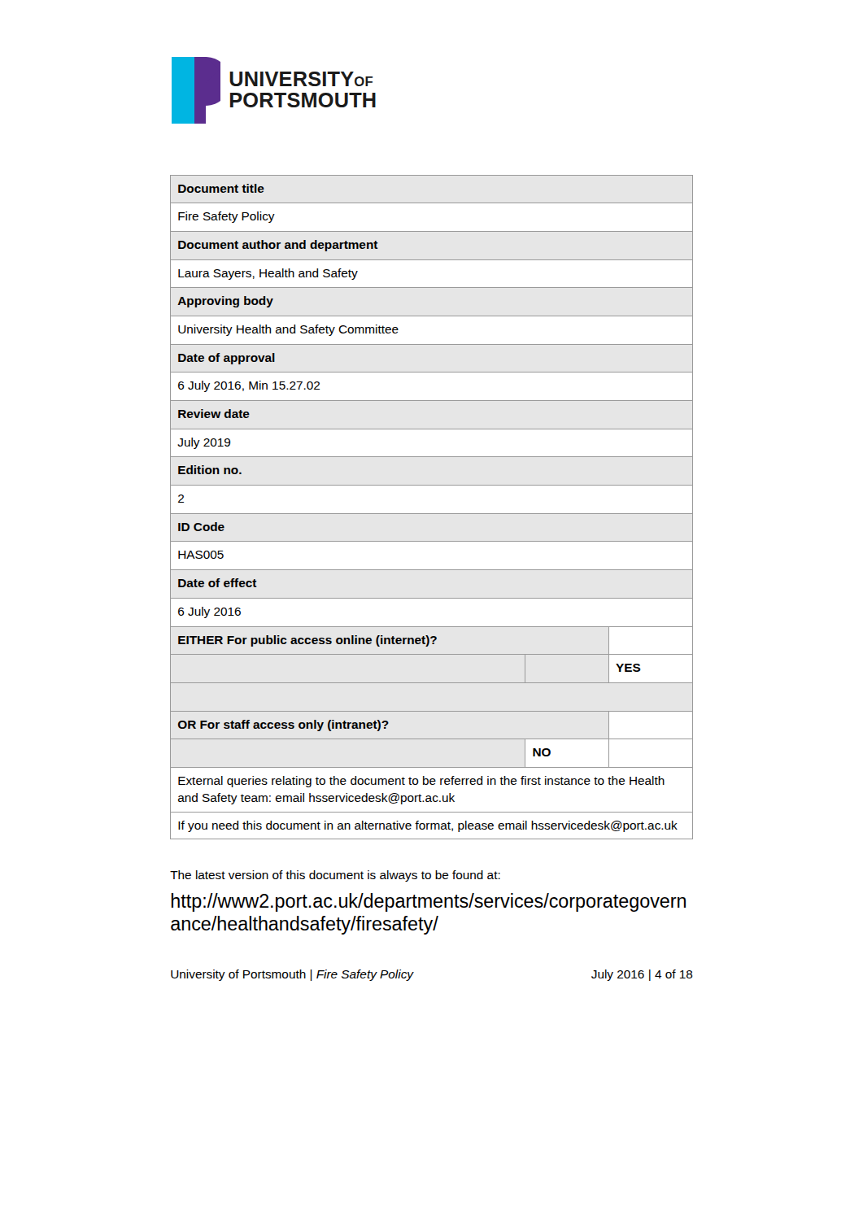UNIVERSITYOF
PORTSMOUTH
| Document title |
| Fire Safety Policy |
| Document author and department |
| Laura Sayers, Health and Safety |
| Approving body |
| University Health and Safety Committee |
| Date of approval |
| 6 July 2016, Min 15.27.02 |
| Review date |
| July 2019 |
| Edition no. |
| 2 |
| ID Code |
| HAS005 |
| Date of effect |
| 6 July 2016 |
| EITHER For public access online (internet)? | |
| | | YES |
| OR For staff access only (intranet)? | |
| | NO | |
| External queries relating to the document to be referred in the first instance to the Health and Safety team: email hsservicedesk@port.ac.uk |
| If you need this document in an alternative format, please email hsservicedesk@port.ac.uk |
The latest version of this document is always to be found at:
http://www2.port.ac.uk/departments/services/corporategovernance/healthandsafety/firesafety/
University of Portsmouth | Fire Safety Policy
July 2016 | 4 of 18